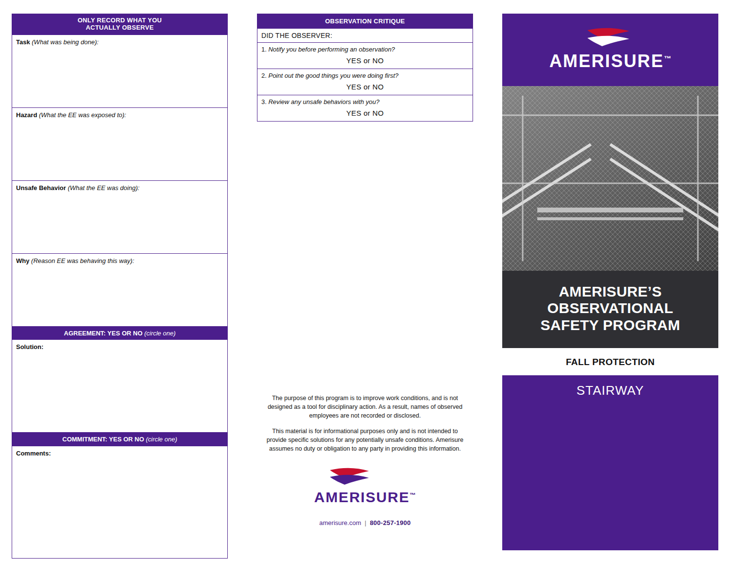Only record what you
actually observe
Task (What was being done):
Hazard (What the EE was exposed to):
Unsafe Behavior (What the EE was doing):
Why (Reason EE was behaving this way):
Agreement: Yes or No (circle one)
Solution:
Commitment: Yes or No (circle one)
Comments:
Observation Critique
DID THE OBSERVER:
1. Notify you before performing an observation?
YES or NO
2. Point out the good things you were doing first?
YES or NO
3. Review any unsafe behaviors with you?
YES or NO
The purpose of this program is to improve work conditions, and is not designed as a tool for disciplinary action. As a result, names of observed employees are not recorded or disclosed.
This material is for informational purposes only and is not intended to provide specific solutions for any potentially unsafe conditions. Amerisure assumes no duty or obligation to any party in providing this information.
AMERISURE™
amerisure.com | 800-257-1900
AMERISURE™
AMERISURE’S
OBSERVATIONAL
SAFETY PROGRAM
FALL PROTECTION
STAIRWAY